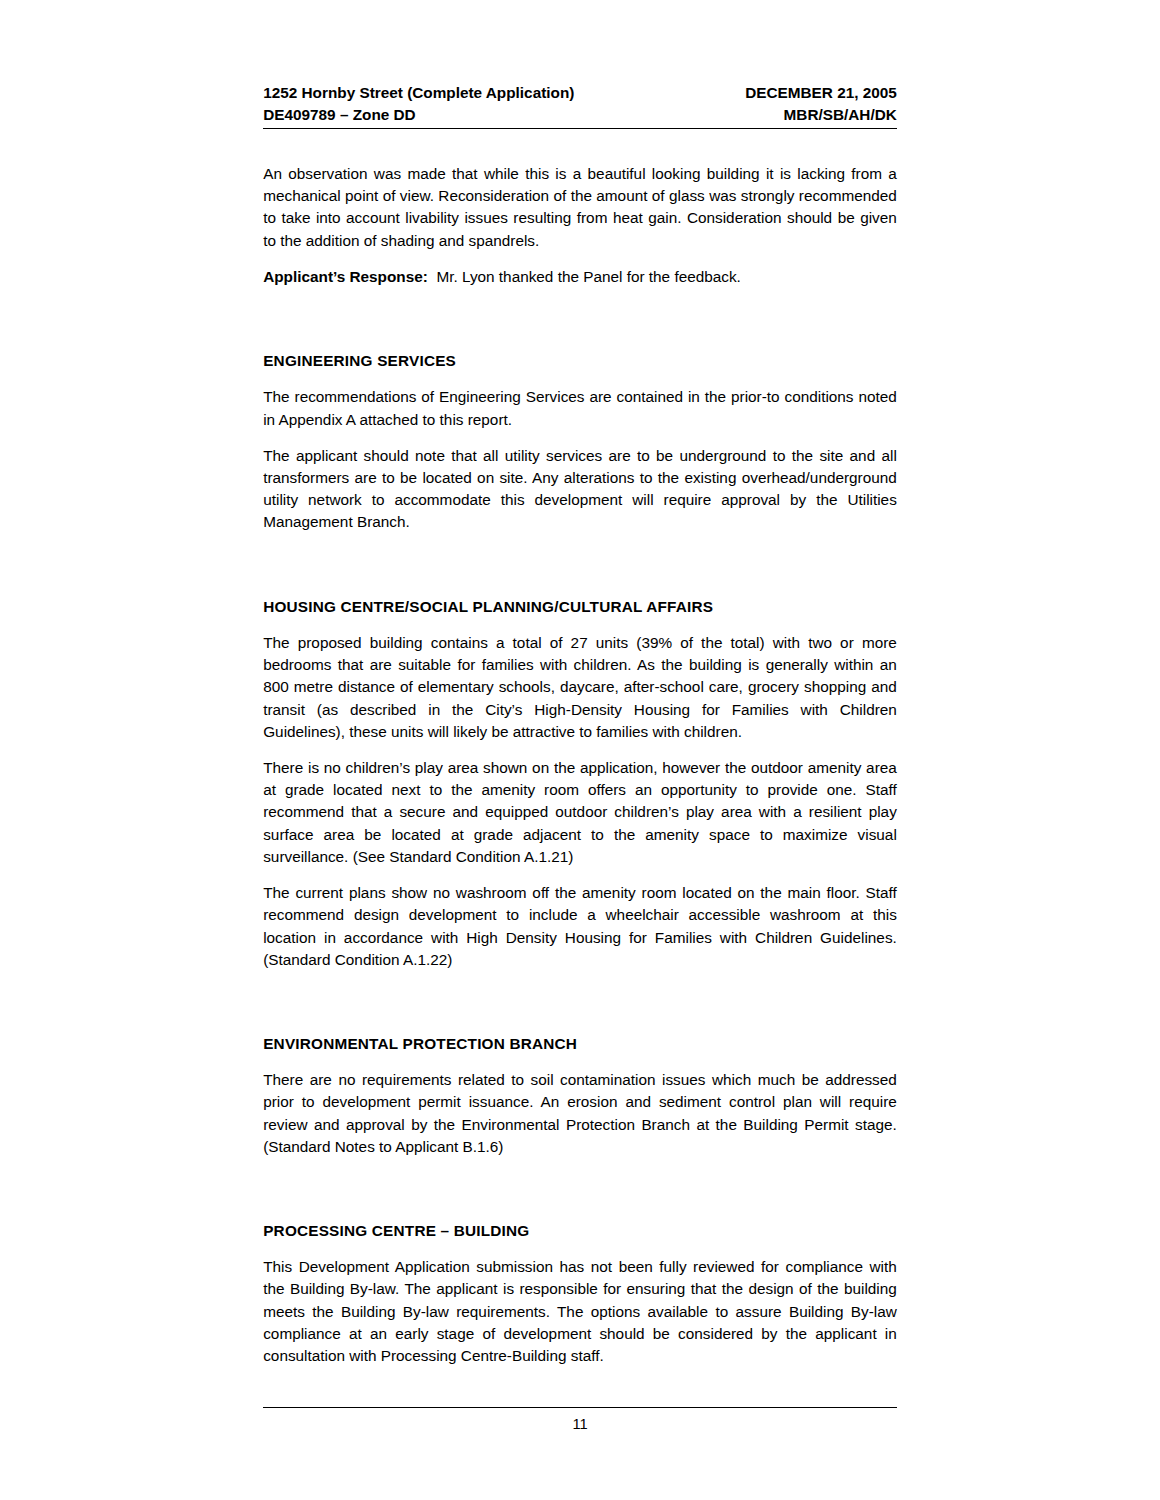| 1252 Hornby Street (Complete Application) | DECEMBER 21, 2005 |
| DE409789 – Zone DD | MBR/SB/AH/DK |
An observation was made that while this is a beautiful looking building it is lacking from a mechanical point of view. Reconsideration of the amount of glass was strongly recommended to take into account livability issues resulting from heat gain. Consideration should be given to the addition of shading and spandrels.
Applicant’s Response: Mr. Lyon thanked the Panel for the feedback.
Engineering Services
The recommendations of Engineering Services are contained in the prior-to conditions noted in Appendix A attached to this report.
The applicant should note that all utility services are to be underground to the site and all transformers are to be located on site. Any alterations to the existing overhead/underground utility network to accommodate this development will require approval by the Utilities Management Branch.
Housing Centre/Social Planning/Cultural Affairs
The proposed building contains a total of 27 units (39% of the total) with two or more bedrooms that are suitable for families with children. As the building is generally within an 800 metre distance of elementary schools, daycare, after-school care, grocery shopping and transit (as described in the City’s High-Density Housing for Families with Children Guidelines), these units will likely be attractive to families with children.
There is no children’s play area shown on the application, however the outdoor amenity area at grade located next to the amenity room offers an opportunity to provide one. Staff recommend that a secure and equipped outdoor children’s play area with a resilient play surface area be located at grade adjacent to the amenity space to maximize visual surveillance. (See Standard Condition A.1.21)
The current plans show no washroom off the amenity room located on the main floor. Staff recommend design development to include a wheelchair accessible washroom at this location in accordance with High Density Housing for Families with Children Guidelines. (Standard Condition A.1.22)
Environmental Protection Branch
There are no requirements related to soil contamination issues which much be addressed prior to development permit issuance. An erosion and sediment control plan will require review and approval by the Environmental Protection Branch at the Building Permit stage. (Standard Notes to Applicant B.1.6)
Processing Centre – Building
This Development Application submission has not been fully reviewed for compliance with the Building By-law. The applicant is responsible for ensuring that the design of the building meets the Building By-law requirements. The options available to assure Building By-law compliance at an early stage of development should be considered by the applicant in consultation with Processing Centre-Building staff.
11